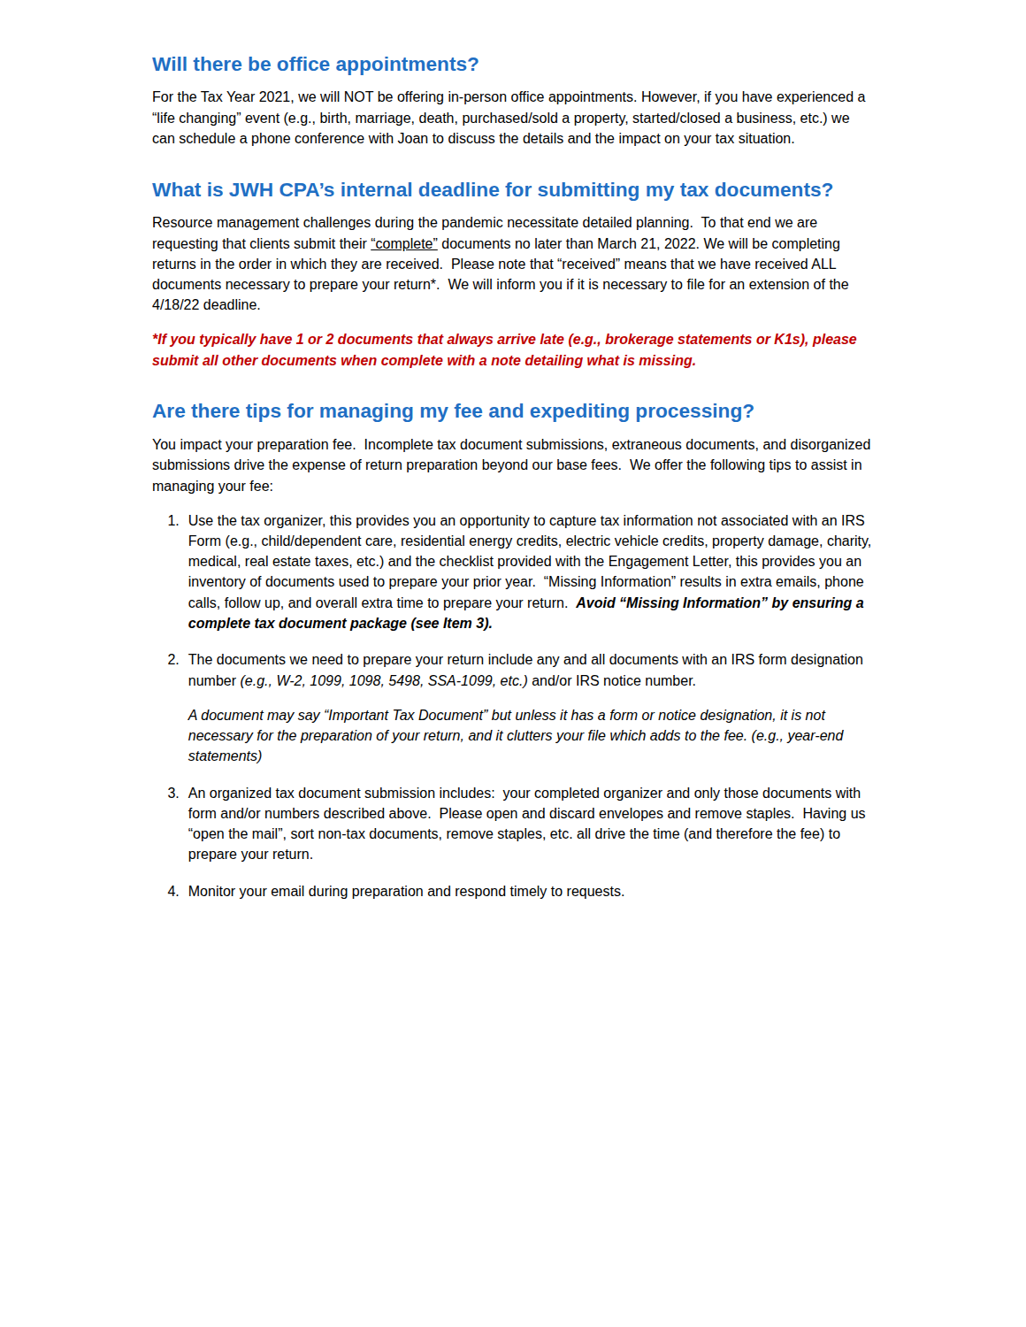Will there be office appointments?
For the Tax Year 2021, we will NOT be offering in-person office appointments. However, if you have experienced a “life changing” event (e.g., birth, marriage, death, purchased/sold a property, started/closed a business, etc.) we can schedule a phone conference with Joan to discuss the details and the impact on your tax situation.
What is JWH CPA’s internal deadline for submitting my tax documents?
Resource management challenges during the pandemic necessitate detailed planning. To that end we are requesting that clients submit their “complete” documents no later than March 21, 2022. We will be completing returns in the order in which they are received. Please note that “received” means that we have received ALL documents necessary to prepare your return*. We will inform you if it is necessary to file for an extension of the 4/18/22 deadline.
*If you typically have 1 or 2 documents that always arrive late (e.g., brokerage statements or K1s), please submit all other documents when complete with a note detailing what is missing.
Are there tips for managing my fee and expediting processing?
You impact your preparation fee. Incomplete tax document submissions, extraneous documents, and disorganized submissions drive the expense of return preparation beyond our base fees. We offer the following tips to assist in managing your fee:
Use the tax organizer, this provides you an opportunity to capture tax information not associated with an IRS Form (e.g., child/dependent care, residential energy credits, electric vehicle credits, property damage, charity, medical, real estate taxes, etc.) and the checklist provided with the Engagement Letter, this provides you an inventory of documents used to prepare your prior year. “Missing Information” results in extra emails, phone calls, follow up, and overall extra time to prepare your return. Avoid “Missing Information” by ensuring a complete tax document package (see Item 3).
The documents we need to prepare your return include any and all documents with an IRS form designation number (e.g., W-2, 1099, 1098, 5498, SSA-1099, etc.) and/or IRS notice number.
A document may say “Important Tax Document” but unless it has a form or notice designation, it is not necessary for the preparation of your return, and it clutters your file which adds to the fee. (e.g., year-end statements)
An organized tax document submission includes: your completed organizer and only those documents with form and/or numbers described above. Please open and discard envelopes and remove staples. Having us “open the mail”, sort non-tax documents, remove staples, etc. all drive the time (and therefore the fee) to prepare your return.
Monitor your email during preparation and respond timely to requests.